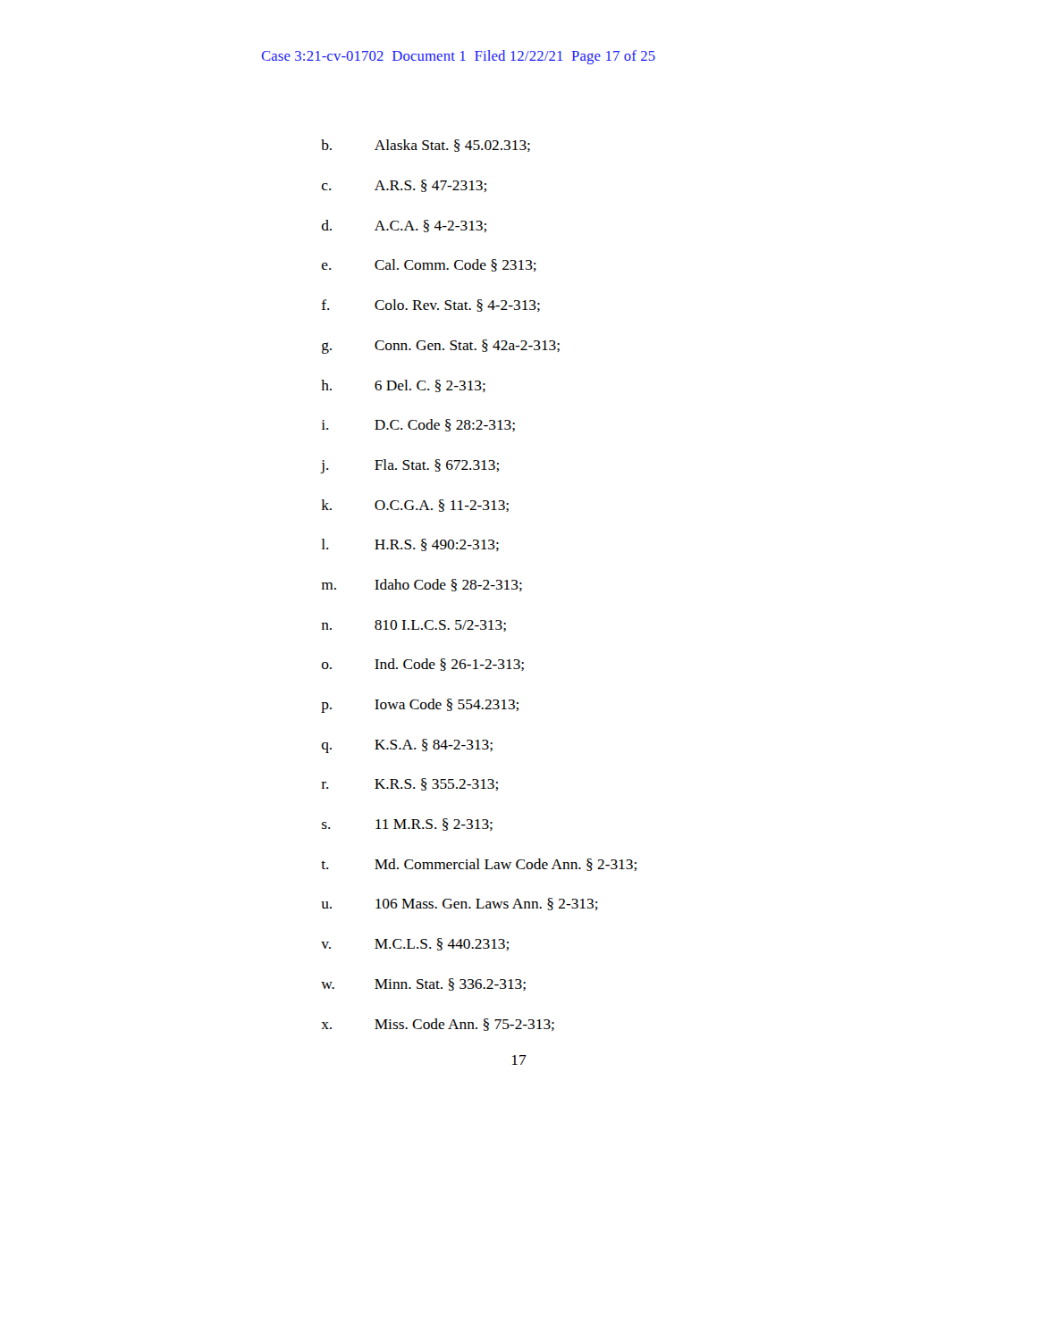Case 3:21-cv-01702 Document 1 Filed 12/22/21 Page 17 of 25
b. Alaska Stat. § 45.02.313;
c. A.R.S. § 47-2313;
d. A.C.A. § 4-2-313;
e. Cal. Comm. Code § 2313;
f. Colo. Rev. Stat. § 4-2-313;
g. Conn. Gen. Stat. § 42a-2-313;
h. 6 Del. C. § 2-313;
i. D.C. Code § 28:2-313;
j. Fla. Stat. § 672.313;
k. O.C.G.A. § 11-2-313;
l. H.R.S. § 490:2-313;
m. Idaho Code § 28-2-313;
n. 810 I.L.C.S. 5/2-313;
o. Ind. Code § 26-1-2-313;
p. Iowa Code § 554.2313;
q. K.S.A. § 84-2-313;
r. K.R.S. § 355.2-313;
s. 11 M.R.S. § 2-313;
t. Md. Commercial Law Code Ann. § 2-313;
u. 106 Mass. Gen. Laws Ann. § 2-313;
v. M.C.L.S. § 440.2313;
w. Minn. Stat. § 336.2-313;
x. Miss. Code Ann. § 75-2-313;
17